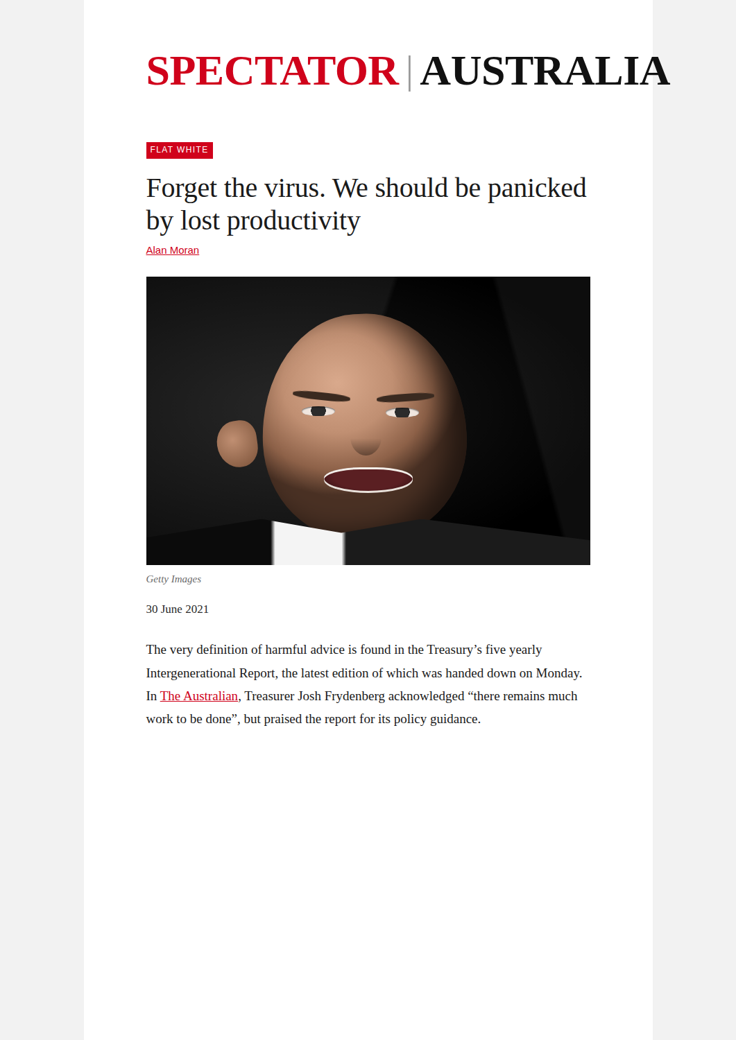SPECTATOR|AUSTRALIA
Flat White
Forget the virus. We should be panicked by lost productivity
Alan Moran
Getty Images
30 June 2021
The very definition of harmful advice is found in the Treasury’s five yearly Intergenerational Report, the latest edition of which was handed down on Monday. In The Australian, Treasurer Josh Frydenberg acknowledged “there remains much work to be done”, but praised the report for its policy guidance.